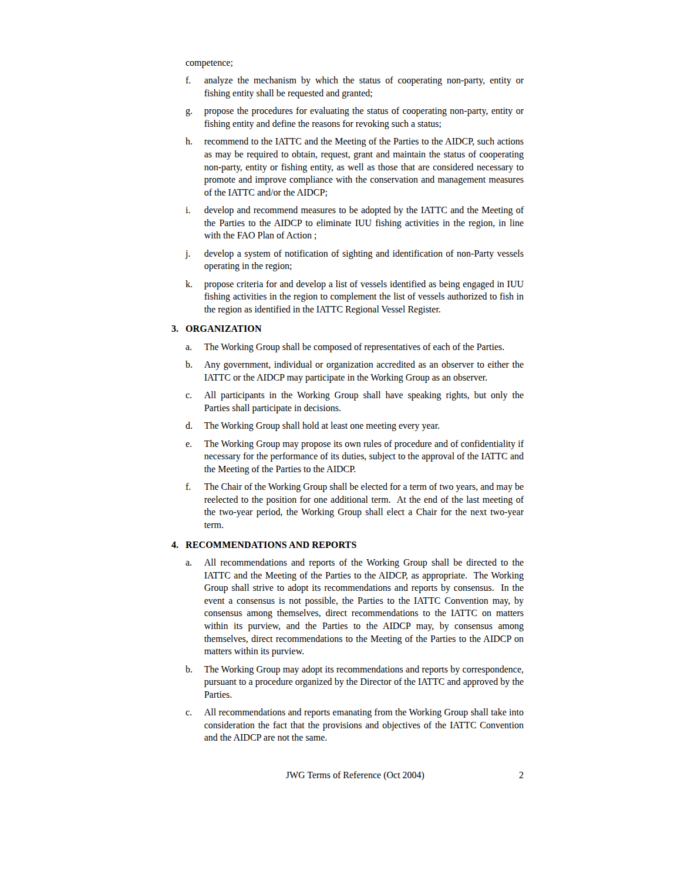competence;
f. analyze the mechanism by which the status of cooperating non-party, entity or fishing entity shall be requested and granted;
g. propose the procedures for evaluating the status of cooperating non-party, entity or fishing entity and define the reasons for revoking such a status;
h. recommend to the IATTC and the Meeting of the Parties to the AIDCP, such actions as may be required to obtain, request, grant and maintain the status of cooperating non-party, entity or fishing entity, as well as those that are considered necessary to promote and improve compliance with the conservation and management measures of the IATTC and/or the AIDCP;
i. develop and recommend measures to be adopted by the IATTC and the Meeting of the Parties to the AIDCP to eliminate IUU fishing activities in the region, in line with the FAO Plan of Action ;
j. develop a system of notification of sighting and identification of non-Party vessels operating in the region;
k. propose criteria for and develop a list of vessels identified as being engaged in IUU fishing activities in the region to complement the list of vessels authorized to fish in the region as identified in the IATTC Regional Vessel Register.
3. ORGANIZATION
a. The Working Group shall be composed of representatives of each of the Parties.
b. Any government, individual or organization accredited as an observer to either the IATTC or the AIDCP may participate in the Working Group as an observer.
c. All participants in the Working Group shall have speaking rights, but only the Parties shall participate in decisions.
d. The Working Group shall hold at least one meeting every year.
e. The Working Group may propose its own rules of procedure and of confidentiality if necessary for the performance of its duties, subject to the approval of the IATTC and the Meeting of the Parties to the AIDCP.
f. The Chair of the Working Group shall be elected for a term of two years, and may be reelected to the position for one additional term. At the end of the last meeting of the two-year period, the Working Group shall elect a Chair for the next two-year term.
4. RECOMMENDATIONS AND REPORTS
a. All recommendations and reports of the Working Group shall be directed to the IATTC and the Meeting of the Parties to the AIDCP, as appropriate. The Working Group shall strive to adopt its recommendations and reports by consensus. In the event a consensus is not possible, the Parties to the IATTC Convention may, by consensus among themselves, direct recommendations to the IATTC on matters within its purview, and the Parties to the AIDCP may, by consensus among themselves, direct recommendations to the Meeting of the Parties to the AIDCP on matters within its purview.
b. The Working Group may adopt its recommendations and reports by correspondence, pursuant to a procedure organized by the Director of the IATTC and approved by the Parties.
c. All recommendations and reports emanating from the Working Group shall take into consideration the fact that the provisions and objectives of the IATTC Convention and the AIDCP are not the same.
JWG Terms of Reference (Oct 2004)
2